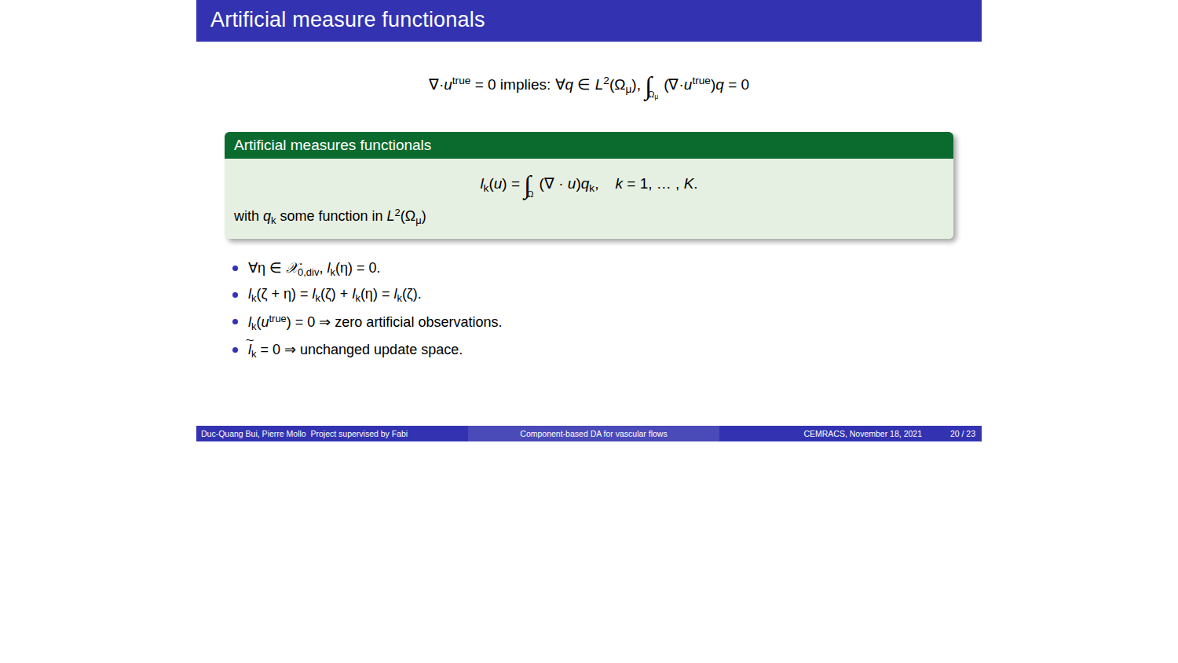Artificial measure functionals
∇·utrue = 0 implies: ∀q ∈ L 2(Ωμ), ∫Ωμ (∇·utrue)q = 0
Artificial measures functionals
lk(u) = ∫Ω (∇ · u)qk, k = 1, … , K.
with qk some function in L 2(Ωμ)
∀η ∈ 𝒳 0,div, lk(η) = 0.
lk(ζ + η) = lk(ζ) + lk(η) = lk(ζ).
lk(utrue) = 0 ⇒ zero artificial observations.
lk = 0 ⇒ unchanged update space.
Duc-Quang Bui, Pierre Mollo Project supervised by Fabi
Component-based DA for vascular flows
CEMRACS, November 18, 2021
20 / 23